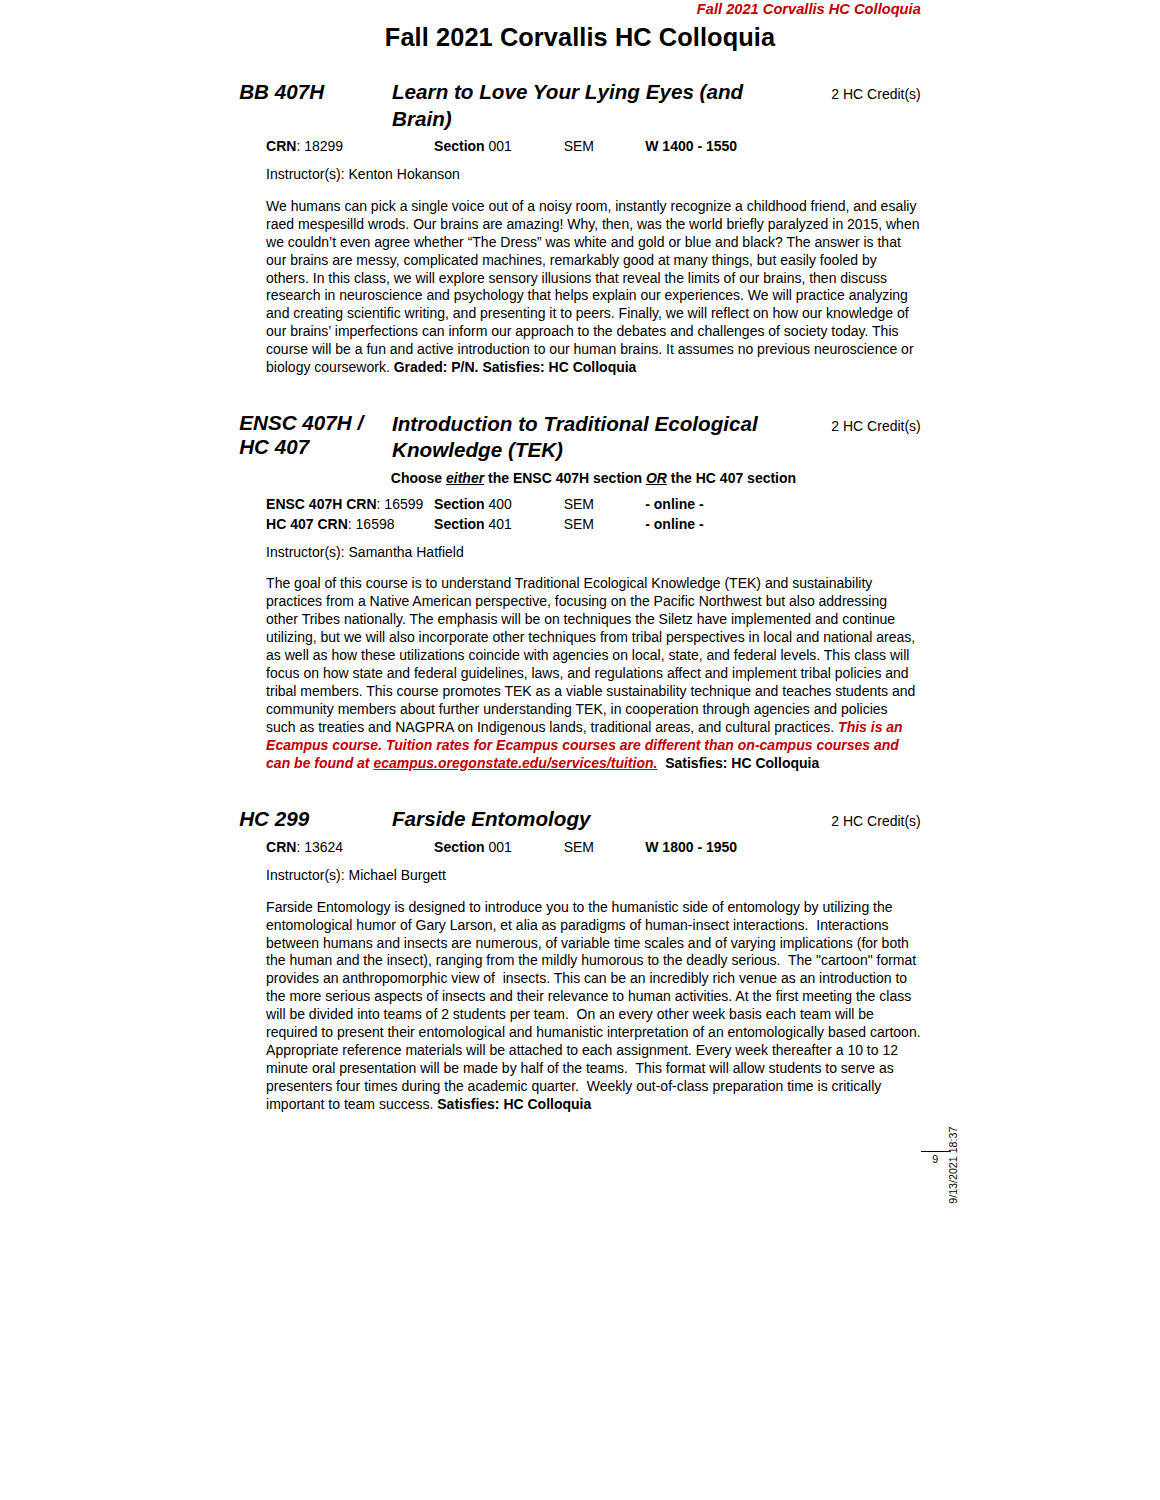Fall 2021 Corvallis HC Colloquia
Fall 2021 Corvallis HC Colloquia
BB 407H
Learn to Love Your Lying Eyes (and Brain)
2 HC Credit(s)
CRN: 18299 Section 001 SEM W 1400 - 1550
Instructor(s): Kenton Hokanson
We humans can pick a single voice out of a noisy room, instantly recognize a childhood friend, and esaliy raed mespesilld wrods. Our brains are amazing! Why, then, was the world briefly paralyzed in 2015, when we couldn’t even agree whether “The Dress” was white and gold or blue and black? The answer is that our brains are messy, complicated machines, remarkably good at many things, but easily fooled by others. In this class, we will explore sensory illusions that reveal the limits of our brains, then discuss research in neuroscience and psychology that helps explain our experiences. We will practice analyzing and creating scientific writing, and presenting it to peers. Finally, we will reflect on how our knowledge of our brains’ imperfections can inform our approach to the debates and challenges of society today. This course will be a fun and active introduction to our human brains. It assumes no previous neuroscience or biology coursework. Graded: P/N. Satisfies: HC Colloquia
ENSC 407H /
HC 407
Introduction to Traditional Ecological Knowledge (TEK)
2 HC Credit(s)
Choose either the ENSC 407H section OR the HC 407 section
ENSC 407H CRN: 16599 Section 400 SEM - online -
HC 407 CRN: 16598 Section 401 SEM - online -
Instructor(s): Samantha Hatfield
The goal of this course is to understand Traditional Ecological Knowledge (TEK) and sustainability practices from a Native American perspective, focusing on the Pacific Northwest but also addressing other Tribes nationally. The emphasis will be on techniques the Siletz have implemented and continue utilizing, but we will also incorporate other techniques from tribal perspectives in local and national areas, as well as how these utilizations coincide with agencies on local, state, and federal levels. This class will focus on how state and federal guidelines, laws, and regulations affect and implement tribal policies and tribal members. This course promotes TEK as a viable sustainability technique and teaches students and community members about further understanding TEK, in cooperation through agencies and policies such as treaties and NAGPRA on Indigenous lands, traditional areas, and cultural practices. This is an Ecampus course. Tuition rates for Ecampus courses are different than on-campus courses and can be found at ecampus.oregonstate.edu/services/tuition. Satisfies: HC Colloquia
HC 299
Farside Entomology
2 HC Credit(s)
CRN: 13624 Section 001 SEM W 1800 - 1950
Instructor(s): Michael Burgett
Farside Entomology is designed to introduce you to the humanistic side of entomology by utilizing the entomological humor of Gary Larson, et alia as paradigms of human-insect interactions. Interactions between humans and insects are numerous, of variable time scales and of varying implications (for both the human and the insect), ranging from the mildly humorous to the deadly serious. The "cartoon" format provides an anthropomorphic view of insects. This can be an incredibly rich venue as an introduction to the more serious aspects of insects and their relevance to human activities. At the first meeting the class will be divided into teams of 2 students per team. On an every other week basis each team will be required to present their entomological and humanistic interpretation of an entomologically based cartoon. Appropriate reference materials will be attached to each assignment. Every week thereafter a 10 to 12 minute oral presentation will be made by half of the teams. This format will allow students to serve as presenters four times during the academic quarter. Weekly out-of-class preparation time is critically important to team success. Satisfies: HC Colloquia
9/13/2021 18:37
9